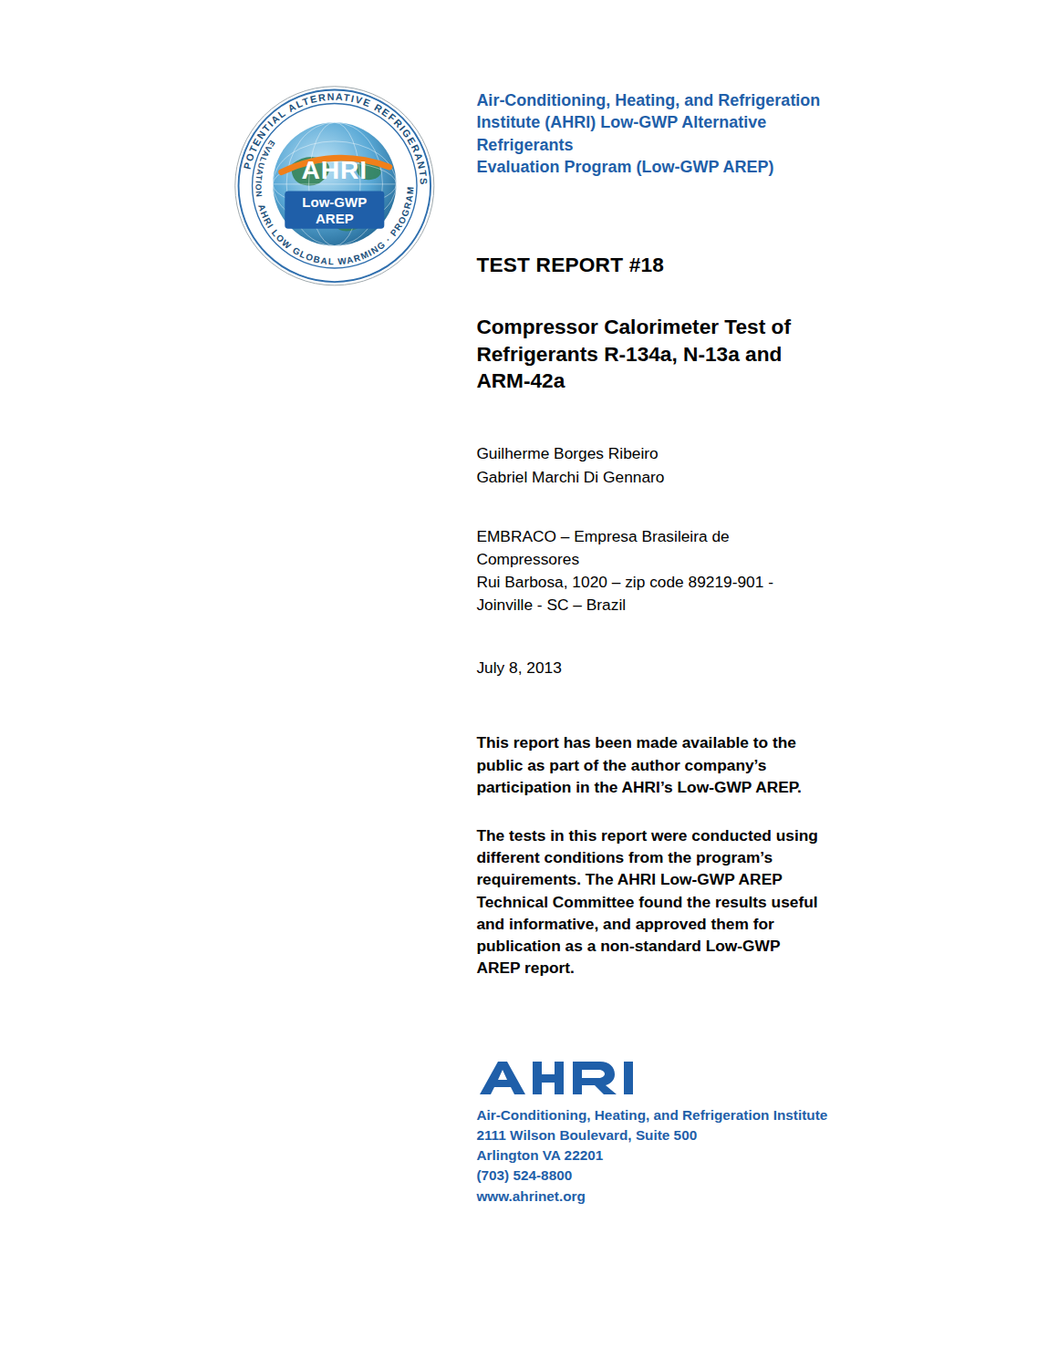POTENTIAL ALTERNATIVE REFRIGERANTS AHRI LOW GLOBAL WARMING · PROGRAM EVALUATION AHRI Low-GWP AREP
Air-Conditioning, Heating, and Refrigeration
Institute (AHRI) Low-GWP Alternative Refrigerants
Evaluation Program (Low-GWP AREP)
TEST REPORT #18
Compressor Calorimeter Test of Refrigerants R-134a, N-13a and ARM-42a
Guilherme Borges Ribeiro
Gabriel Marchi Di Gennaro
EMBRACO – Empresa Brasileira de Compressores
Rui Barbosa, 1020 – zip code 89219-901 - Joinville - SC – Brazil
July 8, 2013
This report has been made available to the public as part of the author company’s participation in the AHRI’s Low-GWP AREP.
The tests in this report were conducted using different conditions from the program’s requirements. The AHRI Low-GWP AREP Technical Committee found the results useful and informative, and approved them for publication as a non-standard Low-GWP AREP report.
Air-Conditioning, Heating, and Refrigeration Institute
2111 Wilson Boulevard, Suite 500
Arlington VA 22201
(703) 524-8800
www.ahrinet.org